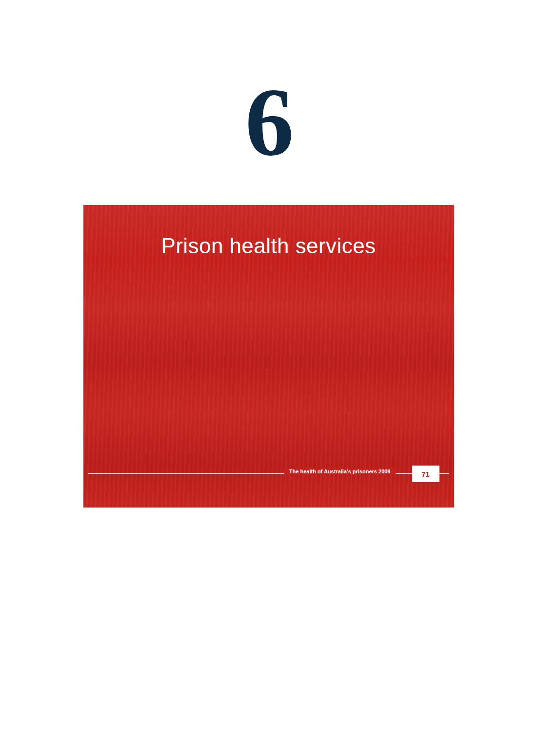6
Prison health services
The health of Australia’s prisoners 2009
71